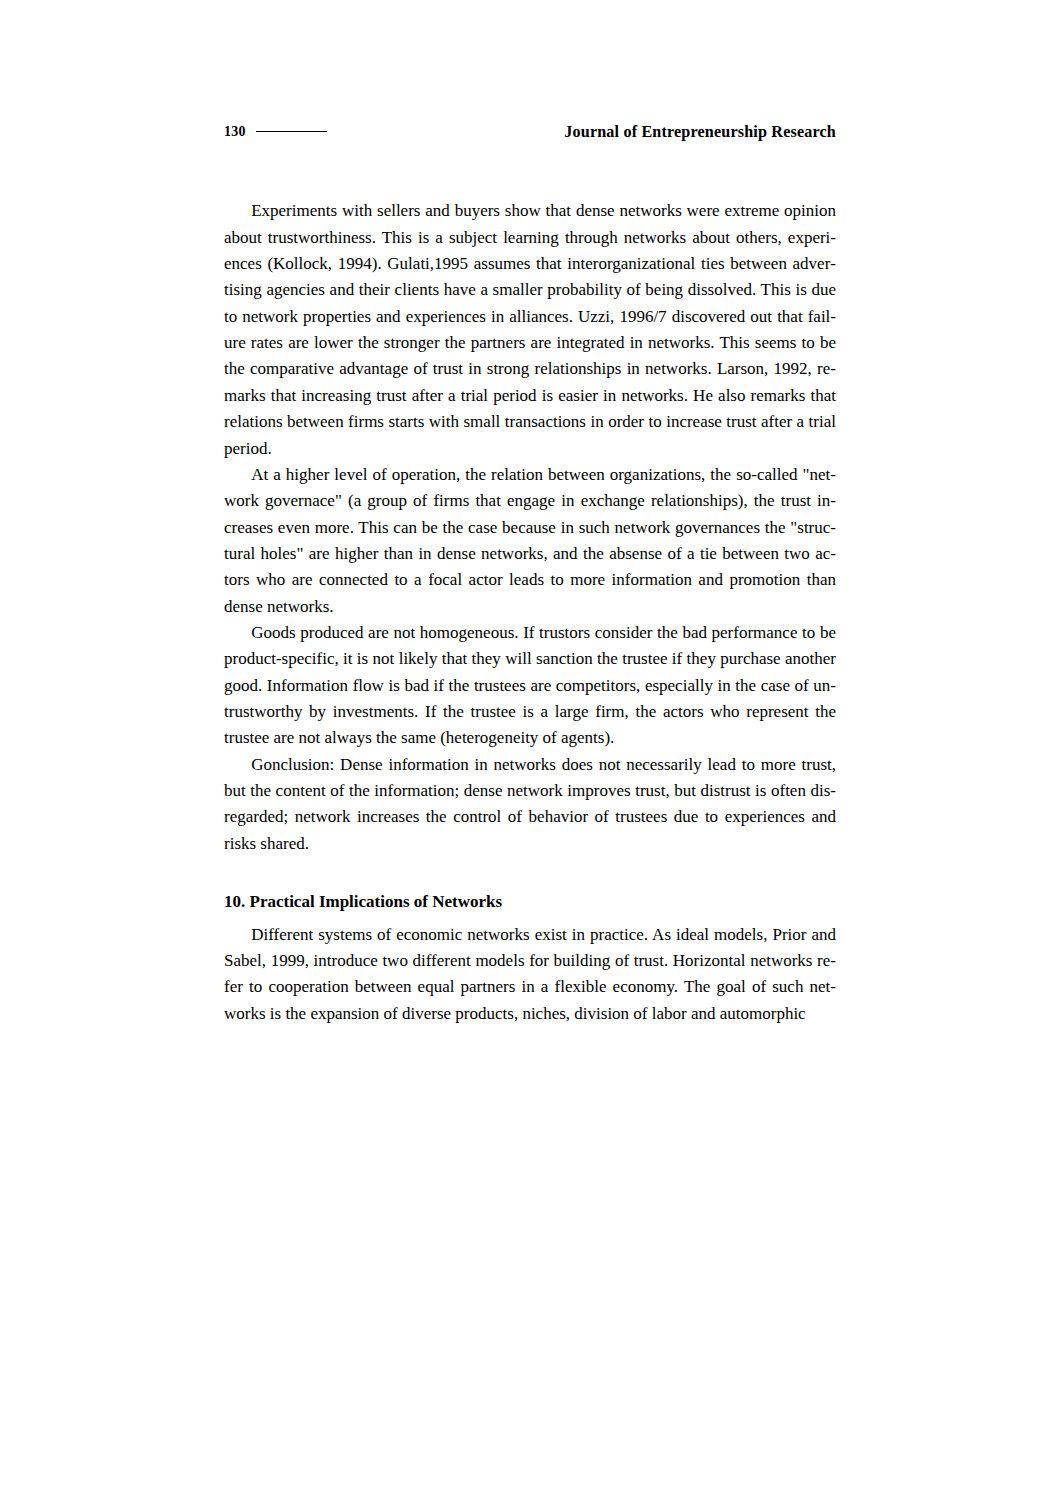130 Journal of Entrepreneurship Research
Experiments with sellers and buyers show that dense networks were extreme opinion about trustworthiness. This is a subject learning through networks about others, experiences (Kollock, 1994). Gulati,1995 assumes that interorganizational ties between advertising agencies and their clients have a smaller probability of being dissolved. This is due to network properties and experiences in alliances. Uzzi, 1996/7 discovered out that failure rates are lower the stronger the partners are integrated in networks. This seems to be the comparative advantage of trust in strong relationships in networks. Larson, 1992, remarks that increasing trust after a trial period is easier in networks. He also remarks that relations between firms starts with small transactions in order to increase trust after a trial period.
At a higher level of operation, the relation between organizations, the so-called "network governace" (a group of firms that engage in exchange relationships), the trust increases even more. This can be the case because in such network governances the "structural holes" are higher than in dense networks, and the absense of a tie between two actors who are connected to a focal actor leads to more information and promotion than dense networks.
Goods produced are not homogeneous. If trustors consider the bad performance to be product-specific, it is not likely that they will sanction the trustee if they purchase another good. Information flow is bad if the trustees are competitors, especially in the case of untrustworthy by investments. If the trustee is a large firm, the actors who represent the trustee are not always the same (heterogeneity of agents).
Gonclusion: Dense information in networks does not necessarily lead to more trust, but the content of the information; dense network improves trust, but distrust is often disregarded; network increases the control of behavior of trustees due to experiences and risks shared.
10. Practical Implications of Networks
Different systems of economic networks exist in practice. As ideal models, Prior and Sabel, 1999, introduce two different models for building of trust. Horizontal networks refer to cooperation between equal partners in a flexible economy. The goal of such networks is the expansion of diverse products, niches, division of labor and automorphic